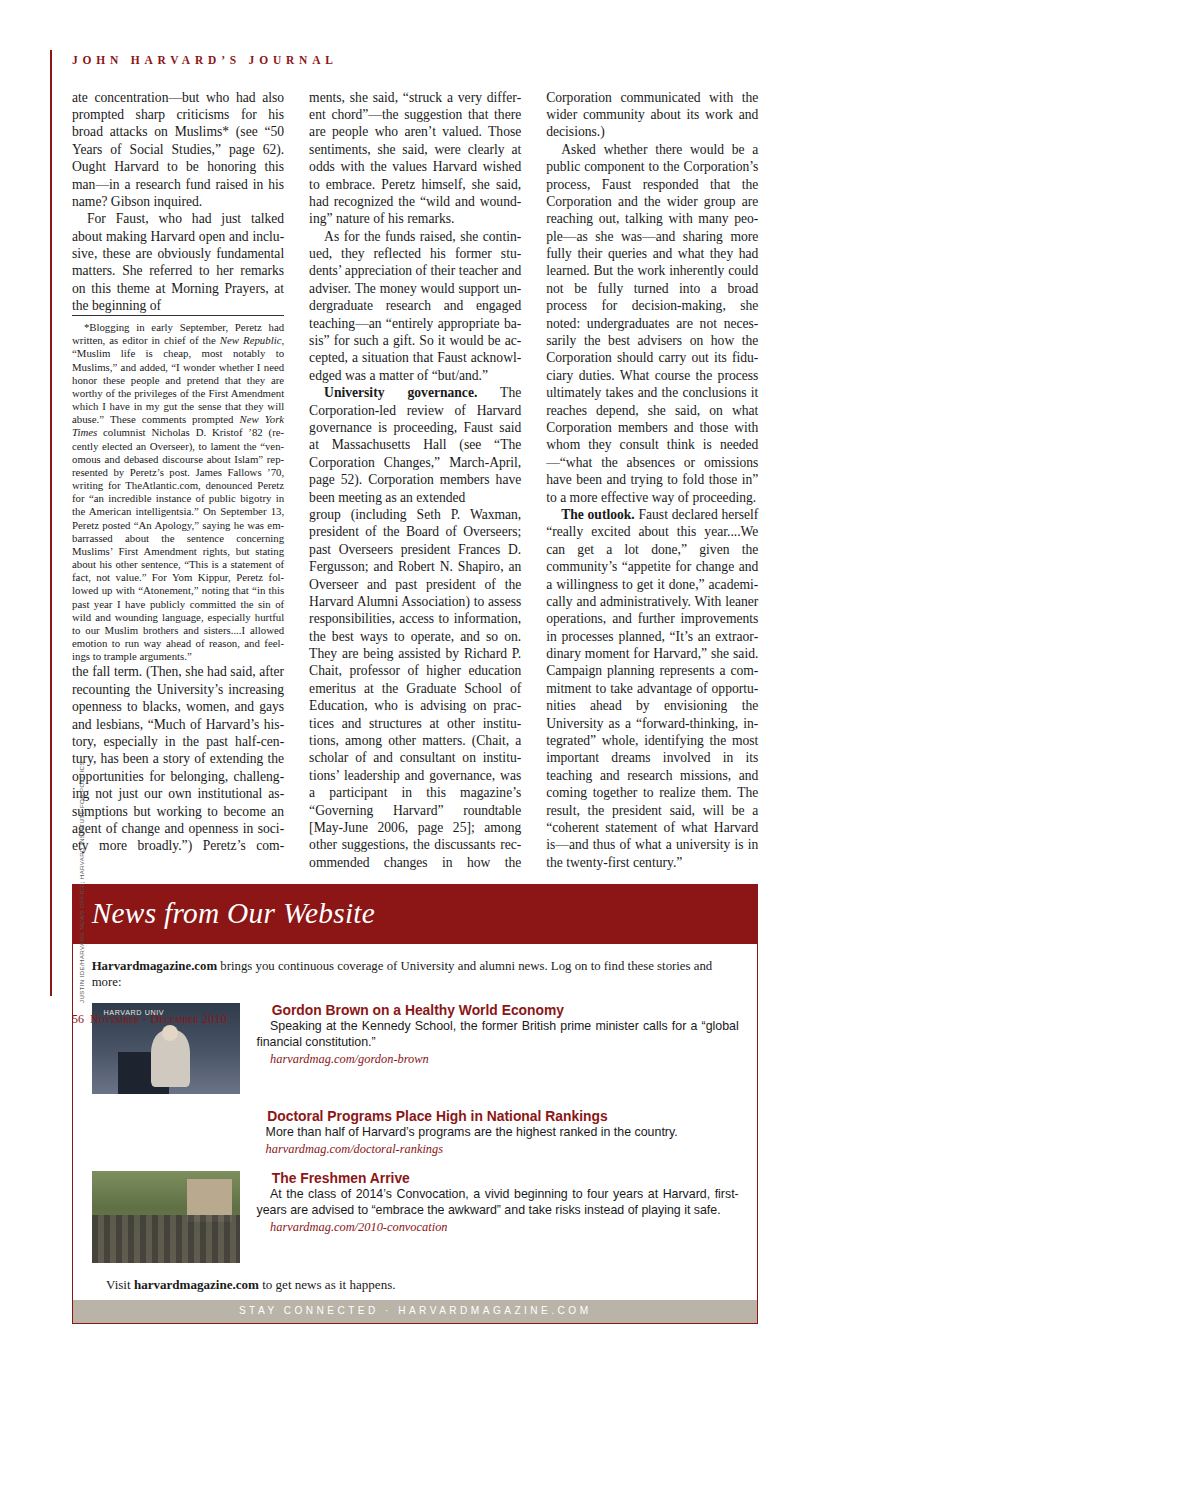John Harvard’s Journal
ate concentration—but who had also prompted sharp criticisms for his broad attacks on Muslims* (see “50 Years of Social Studies,” page 62). Ought Harvard to be honoring this man—in a research fund raised in his name? Gibson inquired.
For Faust, who had just talked about making Harvard open and inclusive, these are obviously fundamental matters. She referred to her remarks on this theme at Morning Prayers, at the beginning of
*Blogging in early September, Peretz had written, as editor in chief of the New Republic, “Muslim life is cheap, most notably to Muslims,” and added, “I wonder whether I need honor these people and pretend that they are worthy of the privileges of the First Amendment which I have in my gut the sense that they will abuse.” These comments prompted New York Times columnist Nicholas D. Kristof ’82 (recently elected an Overseer), to lament the “venomous and debased discourse about Islam” represented by Peretz’s post. James Fallows ’70, writing for TheAtlantic.com, denounced Peretz for “an incredible instance of public bigotry in the American intelligentsia.” On September 13, Peretz posted “An Apology,” saying he was embarrassed about the sentence concerning Muslims’ First Amendment rights, but stating about his other sentence, “This is a statement of fact, not value.” For Yom Kippur, Peretz followed up with “Atonement,” noting that “in this past year I have publicly committed the sin of wild and wounding language, especially hurtful to our Muslim brothers and sisters....I allowed emotion to run way ahead of reason, and feelings to trample arguments.”
the fall term. (Then, she had said, after recounting the University’s increasing openness to blacks, women, and gays and lesbians, “Much of Harvard’s history, especially in the past half-century, has been a story of extending the opportunities for belonging, challenging not just our own institutional assumptions but working to become an agent of change and openness in society more broadly.”) Peretz’s comments, she said, “struck a very different chord”—the suggestion that there are people who aren’t valued. Those sentiments, she said, were clearly at odds with the values Harvard wished to embrace. Peretz himself, she said, had recognized the “wild and wounding” nature of his remarks.
As for the funds raised, she continued, they reflected his former students’ appreciation of their teacher and adviser. The money would support undergraduate research and engaged teaching—an “entirely appropriate basis” for such a gift. So it would be accepted, a situation that Faust acknowledged was a matter of “but/and.”
University governance. The Corporation-led review of Harvard governance is proceeding, Faust said at Massachusetts Hall (see “The Corporation Changes,” March-April, page 52). Corporation members have been meeting as an extended
group (including Seth P. Waxman, president of the Board of Overseers; past Overseers president Frances D. Fergusson; and Robert N. Shapiro, an Overseer and past president of the Harvard Alumni Association) to assess responsibilities, access to information, the best ways to operate, and so on. They are being assisted by Richard P. Chait, professor of higher education emeritus at the Graduate School of Education, who is advising on practices and structures at other institutions, among other matters. (Chait, a scholar of and consultant on institutions’ leadership and governance, was a participant in this magazine’s “Governing Harvard” roundtable [May-June 2006, page 25]; among other suggestions, the discussants recommended changes in how the Corporation communicated with the wider community about its work and decisions.)
Asked whether there would be a public component to the Corporation’s process, Faust responded that the Corporation and the wider group are reaching out, talking with many people—as she was—and sharing more fully their queries and what they had learned. But the work inherently could not be fully turned into a broad process for decision-making, she noted: undergraduates are not necessarily the best advisers on how the Corporation should carry out its fiduciary duties. What course the process ultimately takes and the conclusions it reaches depend, she said, on what Corporation members and those with whom they consult think is needed—“what the absences or omissions have been and trying to fold those in” to a more effective way of proceeding.
The outlook. Faust declared herself “really excited about this year....We can get a lot done,” given the community’s “appetite for change and a willingness to get it done,” academically and administratively. With leaner operations, and further improvements in processes planned, “It’s an extraordinary moment for Harvard,” she said. Campaign planning represents a commitment to take advantage of opportunities ahead by envisioning the University as a “forward-thinking, integrated” whole, identifying the most important dreams involved in its teaching and research missions, and coming together to realize them. The result, the president said, will be a “coherent statement of what Harvard is—and thus of what a university is in the twenty-first century.”
News from Our Website
Harvardmagazine.com brings you continuous coverage of University and alumni news. Log on to find these stories and more:
JUSTIN IDE/HARVARD NEWS OFFICE; HARVARD INSTITUTE FOR POLITICS
Gordon Brown on a Healthy World Economy
Speaking at the Kennedy School, the former British prime minister calls for a “global financial constitution.”
harvardmag.com/gordon-brown
Doctoral Programs Place High in National Rankings
More than half of Harvard’s programs are the highest ranked in the country.
harvardmag.com/doctoral-rankings
The Freshmen Arrive
At the class of 2014’s Convocation, a vivid beginning to four years at Harvard, first-years are advised to “embrace the awkward” and take risks instead of playing it safe.
harvardmag.com/2010-convocation
Visit harvardmagazine.com to get news as it happens.
Stay Connected · harvardmagazine.com
56 November - December 2010